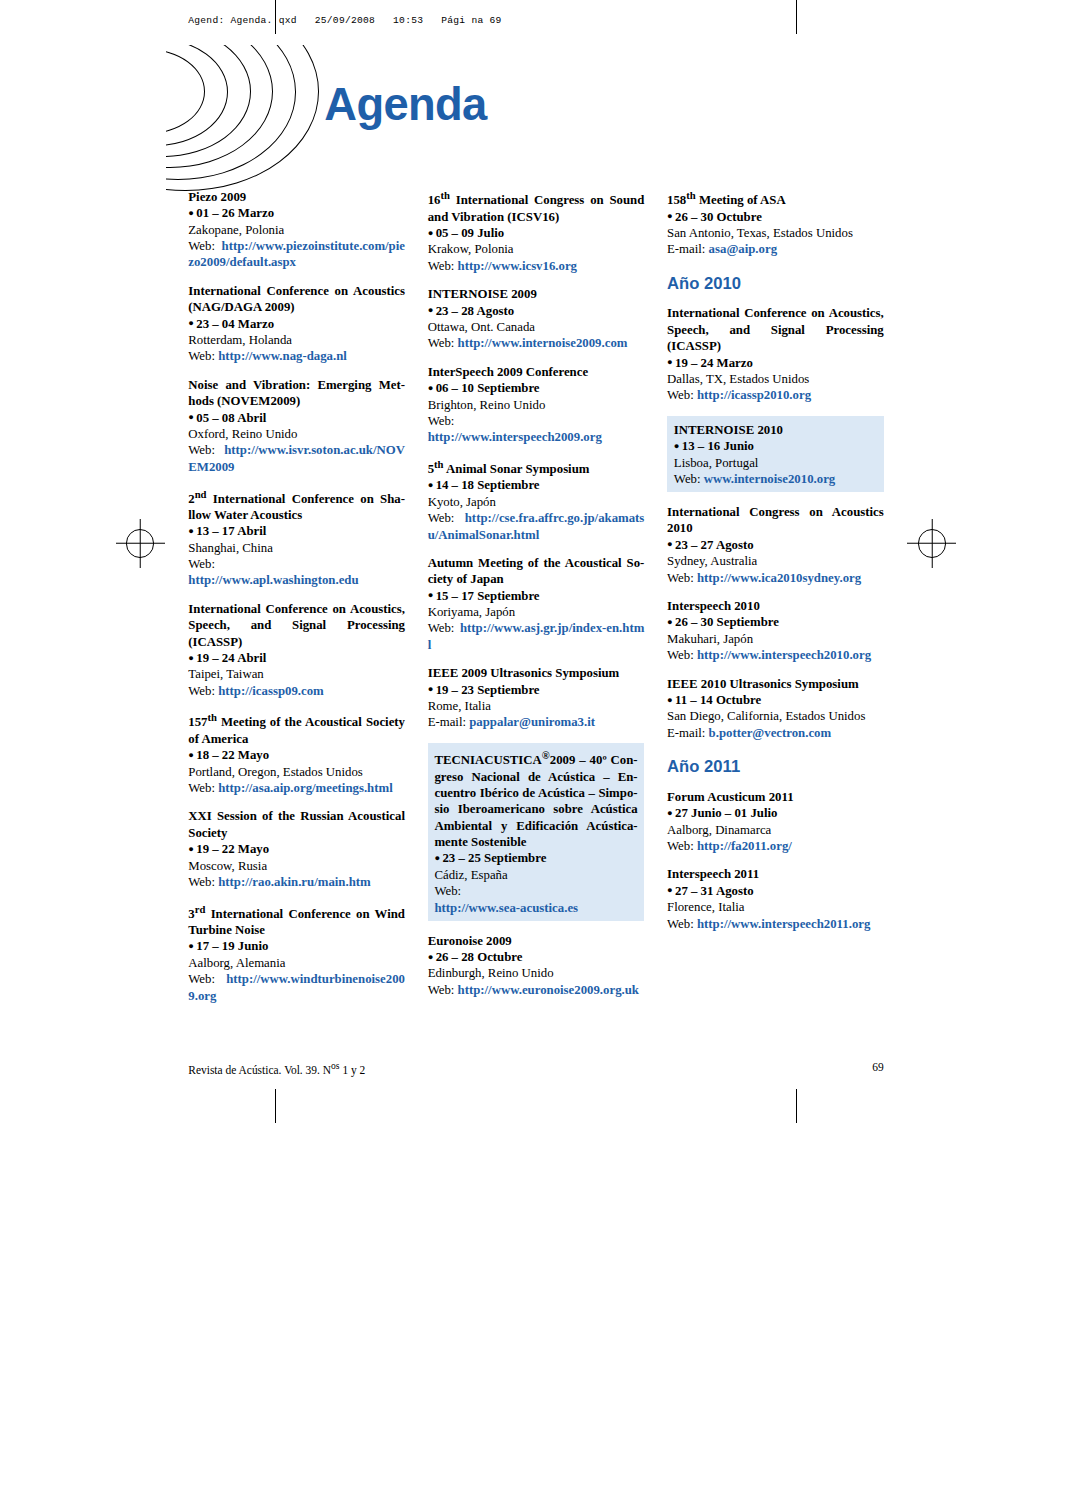Agend: Agenda. qxd 25/09/2008 10:53 Pági na 69
Agenda
Piezo 2009
01 – 26 Marzo
Zakopane, Polonia Web: http://www.piezoinstitute.com/piezo2009/default.aspx
International Conference on Acoustics (NAG/DAGA 2009)
23 – 04 Marzo
Rotterdam, Holanda Web: http://www.nag-daga.nl
Noise and Vibration: Emerging Methods (NOVEM2009)
05 – 08 Abril
Oxford, Reino Unido Web: http://www.isvr.soton.ac.uk/NOVEM2009
2nd International Conference on Shallow Water Acoustics
13 – 17 Abril
Shanghai, China Web:
http://www.apl.washington.edu
International Conference on Acoustics, Speech, and Signal Processing (ICASSP)
19 – 24 Abril
Taipei, Taiwan Web: http://icassp09.com
157th Meeting of the Acoustical Society of America
18 – 22 Mayo
Portland, Oregon, Estados Unidos Web: http://asa.aip.org/meetings.html
XXI Session of the Russian Acoustical Society
19 – 22 Mayo
Moscow, Rusia Web: http://rao.akin.ru/main.htm
3rd International Conference on Wind Turbine Noise
17 – 19 Junio
Aalborg, Alemania Web: http://www.windturbinenoise2009.org
16th International Congress on Sound and Vibration (ICSV16)
05 – 09 Julio
Krakow, Polonia Web: http://www.icsv16.org
INTERNOISE 2009
23 – 28 Agosto
Ottawa, Ont. Canada Web: http://www.internoise2009.com
InterSpeech 2009 Conference
06 – 10 Septiembre
Brighton, Reino Unido Web:
http://www.interspeech2009.org
5th Animal Sonar Symposium
14 – 18 Septiembre
Kyoto, Japón Web: http://cse.fra.affrc.go.jp/akamatsu/AnimalSonar.html
Autumn Meeting of the Acoustical Society of Japan
15 – 17 Septiembre
Koriyama, Japón Web: http://www.asj.gr.jp/index-en.html
IEEE 2009 Ultrasonics Symposium
19 – 23 Septiembre
Rome, Italia E-mail: pappalar@uniroma3.it
TECNIACUSTICA®2009 – 40º Congreso Nacional de Acústica – Encuentro Ibérico de Acústica – Simposio Iberoamericano sobre Acústica Ambiental y Edificación Acústicamente Sostenible
23 – 25 Septiembre
Cádiz, España Web:
http://www.sea-acustica.es
Euronoise 2009
26 – 28 Octubre
Edinburgh, Reino Unido Web: http://www.euronoise2009.org.uk
158th Meeting of ASA
26 – 30 Octubre
San Antonio, Texas, Estados Unidos E-mail: asa@aip.org
Año 2010
International Conference on Acoustics, Speech, and Signal Processing (ICASSP)
19 – 24 Marzo
Dallas, TX, Estados Unidos Web: http://icassp2010.org
INTERNOISE 2010
13 – 16 Junio
Lisboa, Portugal Web: www.internoise2010.org
International Congress on Acoustics 2010
23 – 27 Agosto
Sydney, Australia Web: http://www.ica2010sydney.org
Interspeech 2010
26 – 30 Septiembre
Makuhari, Japón Web: http://www.interspeech2010.org
IEEE 2010 Ultrasonics Symposium
11 – 14 Octubre
San Diego, California, Estados Unidos E-mail: b.potter@vectron.com
Año 2011
Forum Acusticum 2011
27 Junio – 01 Julio
Aalborg, Dinamarca Web: http://fa2011.org/
Interspeech 2011
27 – 31 Agosto
Florence, Italia Web: http://www.interspeech2011.org
Revista de Acústica. Vol. 39. Nos 1 y 2
69